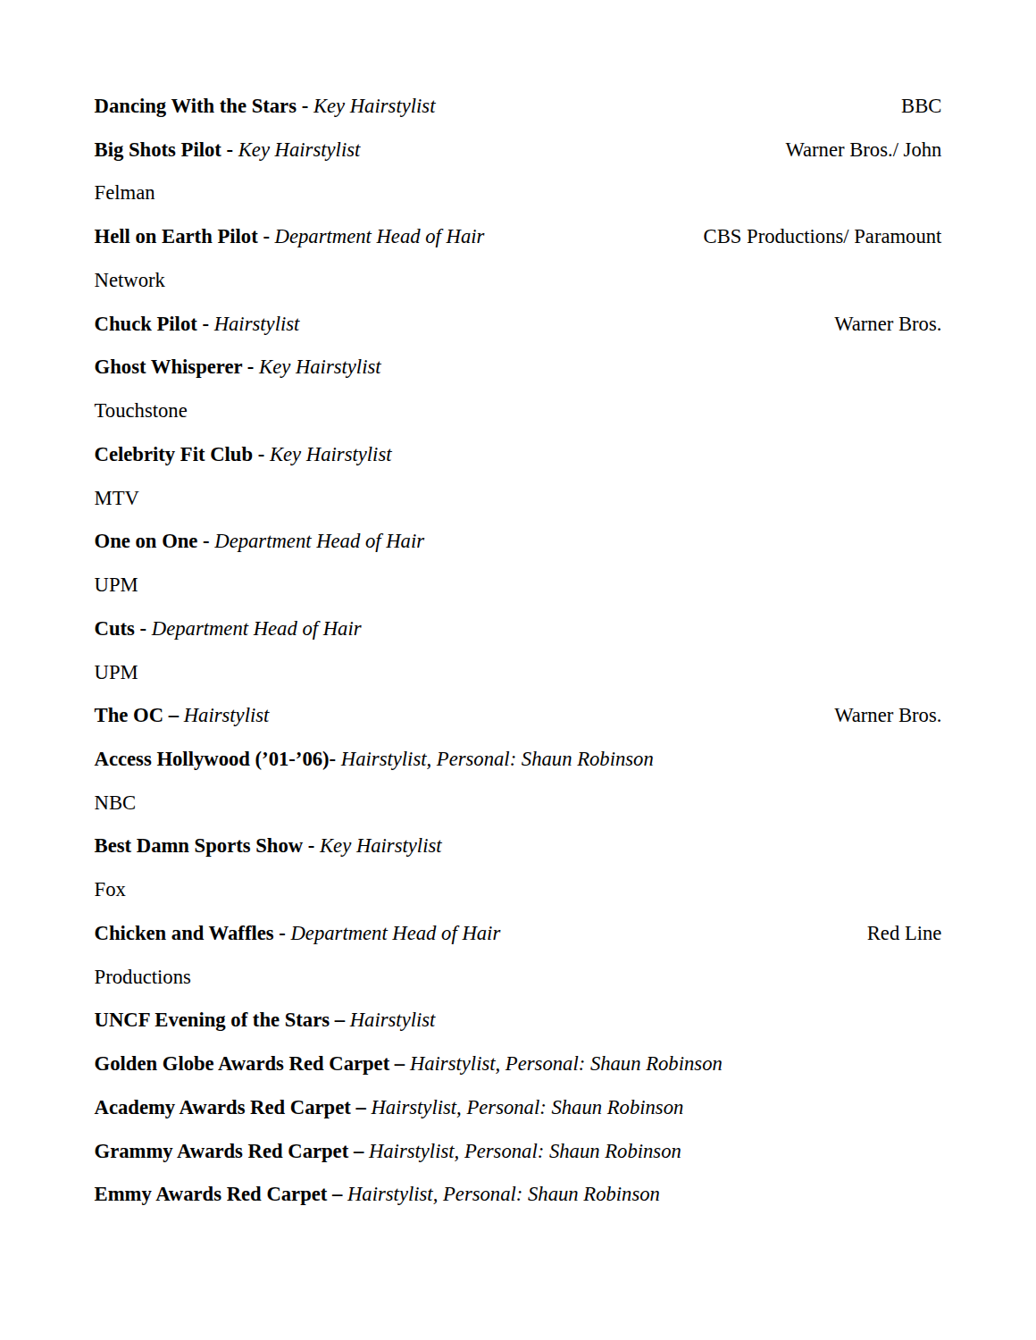Dancing With the Stars - Key Hairstylist BBC
Big Shots Pilot - Key Hairstylist Warner Bros./ John
Felman
Hell on Earth Pilot - Department Head of Hair CBS Productions/ Paramount
Network
Chuck Pilot - Hairstylist Warner Bros.
Ghost Whisperer - Key Hairstylist
Touchstone
Celebrity Fit Club - Key Hairstylist
MTV
One on One - Department Head of Hair
UPM
Cuts - Department Head of Hair
UPM
The OC – Hairstylist Warner Bros.
Access Hollywood (’01-’06)- Hairstylist, Personal: Shaun Robinson
NBC
Best Damn Sports Show - Key Hairstylist
Fox
Chicken and Waffles - Department Head of Hair Red Line
Productions
UNCF Evening of the Stars – Hairstylist
Golden Globe Awards Red Carpet – Hairstylist, Personal: Shaun Robinson
Academy Awards Red Carpet – Hairstylist, Personal: Shaun Robinson
Grammy Awards Red Carpet – Hairstylist, Personal: Shaun Robinson
Emmy Awards Red Carpet – Hairstylist, Personal: Shaun Robinson